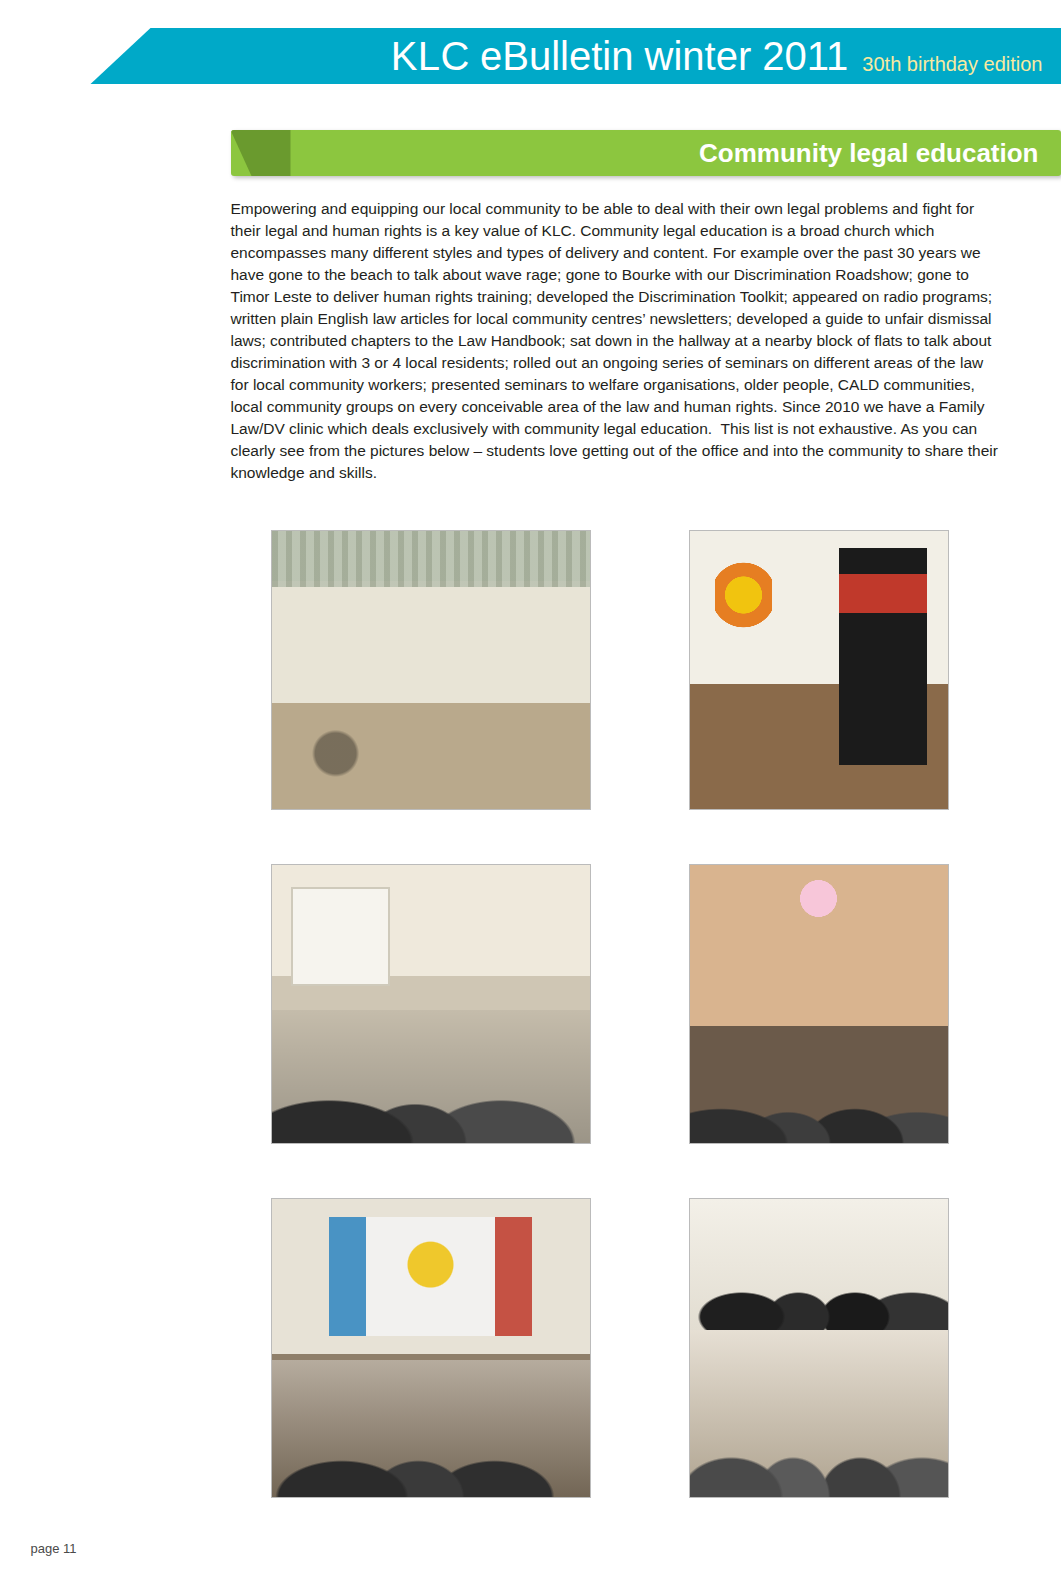KLC eBulletin winter 2011 30th birthday edition
Community legal education
Empowering and equipping our local community to be able to deal with their own legal problems and fight for their legal and human rights is a key value of KLC. Community legal education is a broad church which encompasses many different styles and types of delivery and content. For example over the past 30 years we have gone to the beach to talk about wave rage; gone to Bourke with our Discrimination Roadshow; gone to Timor Leste to deliver human rights training; developed the Discrimination Toolkit; appeared on radio programs; written plain English law articles for local community centres’ newsletters; developed a guide to unfair dismissal laws; contributed chapters to the Law Handbook; sat down in the hallway at a nearby block of flats to talk about discrimination with 3 or 4 local residents; rolled out an ongoing series of seminars on different areas of the law for local community workers; presented seminars to welfare organisations, older people, CALD communities, local community groups on every conceivable area of the law and human rights. Since 2010 we have a Family Law/DV clinic which deals exclusively with community legal education. This list is not exhaustive. As you can clearly see from the pictures below – students love getting out of the office and into the community to share their knowledge and skills.
page 11